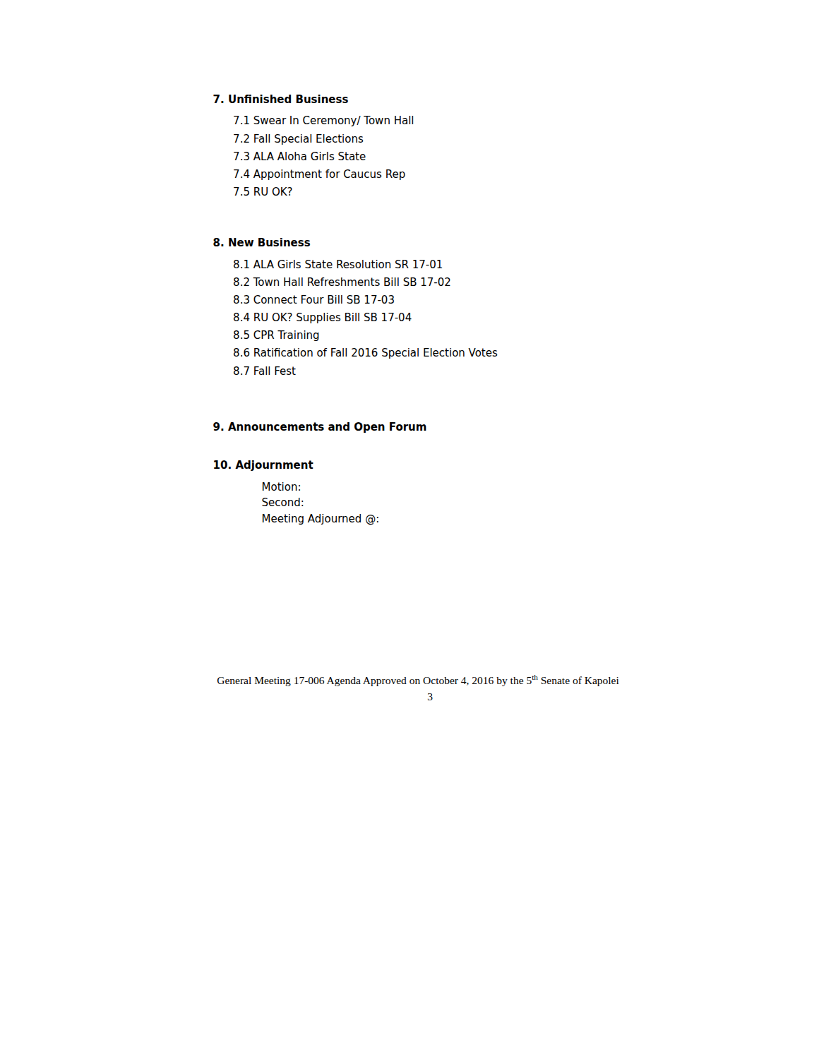7. Unfinished Business
7.1 Swear In Ceremony/ Town Hall
7.2 Fall Special Elections
7.3 ALA Aloha Girls State
7.4 Appointment for Caucus Rep
7.5 RU OK?
8. New Business
8.1 ALA Girls State Resolution SR 17-01
8.2 Town Hall Refreshments Bill SB 17-02
8.3 Connect Four Bill SB 17-03
8.4 RU OK? Supplies Bill SB 17-04
8.5 CPR Training
8.6 Ratification of Fall 2016 Special Election Votes
8.7 Fall Fest
9. Announcements and Open Forum
10. Adjournment
Motion:
Second:
Meeting Adjourned @:
General Meeting 17-006 Agenda Approved on October 4, 2016 by the 5th Senate of Kapolei3